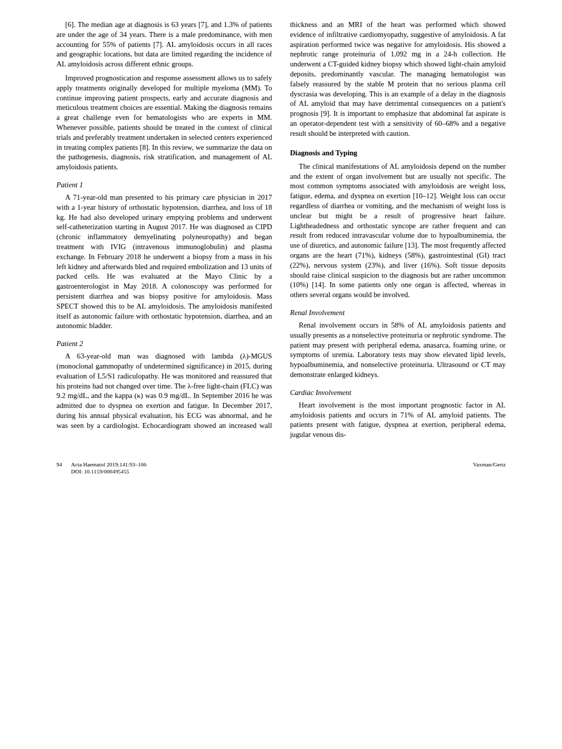[6]. The median age at diagnosis is 63 years [7], and 1.3% of patients are under the age of 34 years. There is a male predominance, with men accounting for 55% of patients [7]. AL amyloidosis occurs in all races and geographic locations, but data are limited regarding the incidence of AL amyloidosis across different ethnic groups.
Improved prognostication and response assessment allows us to safely apply treatments originally developed for multiple myeloma (MM). To continue improving patient prospects, early and accurate diagnosis and meticulous treatment choices are essential. Making the diagnosis remains a great challenge even for hematologists who are experts in MM. Whenever possible, patients should be treated in the context of clinical trials and preferably treatment undertaken in selected centers experienced in treating complex patients [8]. In this review, we summarize the data on the pathogenesis, diagnosis, risk stratification, and management of AL amyloidosis patients.
Patient 1
A 71-year-old man presented to his primary care physician in 2017 with a 1-year history of orthostatic hypotension, diarrhea, and loss of 18 kg. He had also developed urinary emptying problems and underwent self-catheterization starting in August 2017. He was diagnosed as CIPD (chronic inflammatory demyelinating polyneuropathy) and began treatment with IVIG (intravenous immunoglobulin) and plasma exchange. In February 2018 he underwent a biopsy from a mass in his left kidney and afterwards bled and required embolization and 13 units of packed cells. He was evaluated at the Mayo Clinic by a gastroenterologist in May 2018. A colonoscopy was performed for persistent diarrhea and was biopsy positive for amyloidosis. Mass SPECT showed this to be AL amyloidosis. The amyloidosis manifested itself as autonomic failure with orthostatic hypotension, diarrhea, and an autonomic bladder.
Patient 2
A 63-year-old man was diagnosed with lambda (λ)-MGUS (monoclonal gammopathy of undetermined significance) in 2015, during evaluation of L5/S1 radiculopathy. He was monitored and reassured that his proteins had not changed over time. The λ-free light-chain (FLC) was 9.2 mg/dL, and the kappa (κ) was 0.9 mg/dL. In September 2016 he was admitted due to dyspnea on exertion and fatigue. In December 2017, during his annual physical evaluation, his ECG was abnormal, and he was seen by a cardiologist. Echocardiogram showed an increased wall thickness and an MRI of the heart was performed which showed evidence of infiltrative cardiomyopathy, suggestive of amyloidosis. A fat aspiration performed twice was negative for amyloidosis. His showed a nephrotic range proteinuria of 1,092 mg in a 24-h collection. He underwent a CT-guided kidney biopsy which showed light-chain amyloid deposits, predominantly vascular. The managing hematologist was falsely reassured by the stable M protein that no serious plasma cell dyscrasia was developing. This is an example of a delay in the diagnosis of AL amyloid that may have detrimental consequences on a patient's prognosis [9]. It is important to emphasize that abdominal fat aspirate is an operator-dependent test with a sensitivity of 60–68% and a negative result should be interpreted with caution.
Diagnosis and Typing
The clinical manifestations of AL amyloidosis depend on the number and the extent of organ involvement but are usually not specific. The most common symptoms associated with amyloidosis are weight loss, fatigue, edema, and dyspnea on exertion [10–12]. Weight loss can occur regardless of diarrhea or vomiting, and the mechanism of weight loss is unclear but might be a result of progressive heart failure. Lightheadedness and orthostatic syncope are rather frequent and can result from reduced intravascular volume due to hypoalbuminemia, the use of diuretics, and autonomic failure [13]. The most frequently affected organs are the heart (71%), kidneys (58%), gastrointestinal (GI) tract (22%), nervous system (23%), and liver (16%). Soft tissue deposits should raise clinical suspicion to the diagnosis but are rather uncommon (10%) [14]. In some patients only one organ is affected, whereas in others several organs would be involved.
Renal Involvement
Renal involvement occurs in 58% of AL amyloidosis patients and usually presents as a nonselective proteinuria or nephrotic syndrome. The patient may present with peripheral edema, anasarca, foaming urine, or symptoms of uremia. Laboratory tests may show elevated lipid levels, hypoalbuminemia, and nonselective proteinuria. Ultrasound or CT may demonstrate enlarged kidneys.
Cardiac Involvement
Heart involvement is the most important prognostic factor in AL amyloidosis patients and occurs in 71% of AL amyloid patients. The patients present with fatigue, dyspnea at exertion, peripheral edema, jugular venous dis-
94 Acta Haematol 2019;141:93–106
DOI: 10.1159/000495455
Vaxman/Gertz